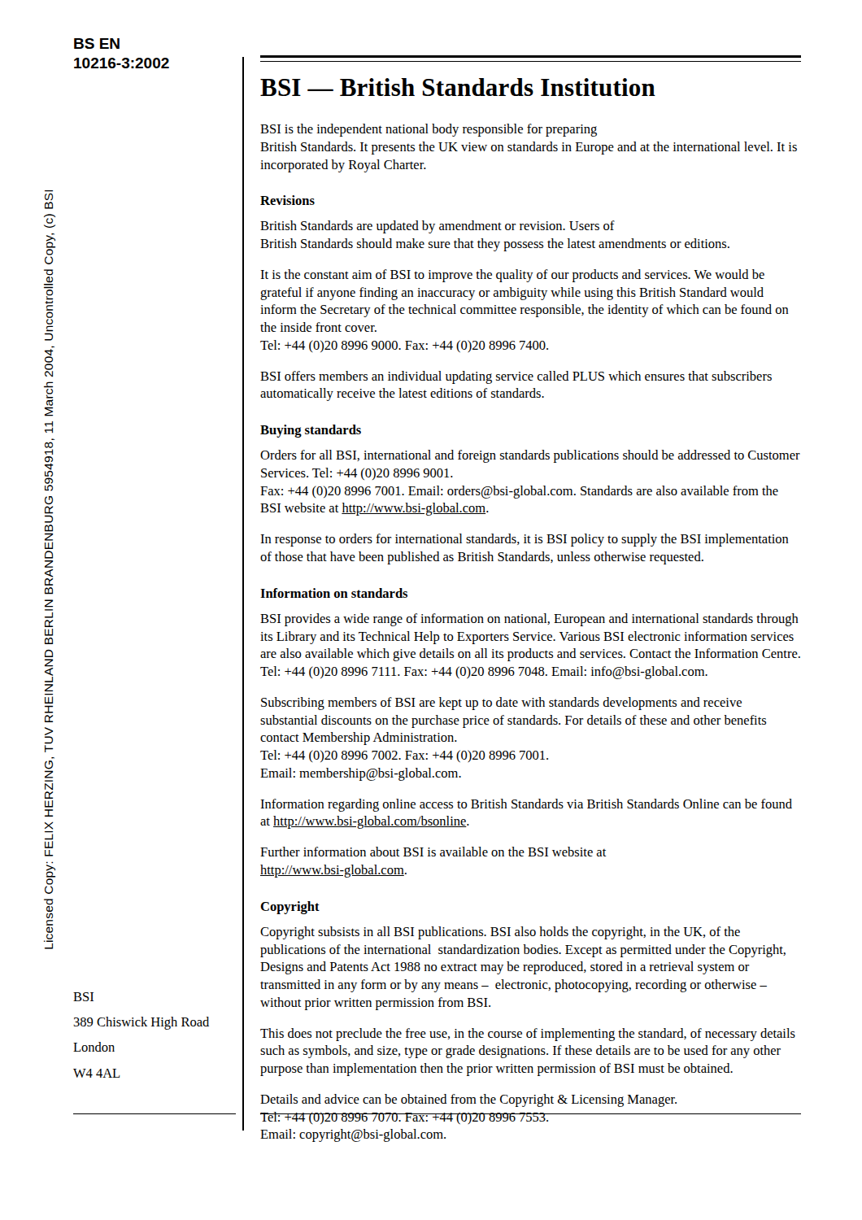Licensed Copy: FELIX HERZING, TUV RHEINLAND BERLIN BRANDENBURG 5954918, 11 March 2004, Uncontrolled Copy, (c) BSI
BS EN
10216-3:2002
BSI — British Standards Institution
BSI is the independent national body responsible for preparing
British Standards. It presents the UK view on standards in Europe and at the international level. It is incorporated by Royal Charter.
Revisions
British Standards are updated by amendment or revision. Users of
British Standards should make sure that they possess the latest amendments or editions.
It is the constant aim of BSI to improve the quality of our products and services. We would be grateful if anyone finding an inaccuracy or ambiguity while using this British Standard would inform the Secretary of the technical committee responsible, the identity of which can be found on the inside front cover.
Tel: +44 (0)20 8996 9000. Fax: +44 (0)20 8996 7400.
BSI offers members an individual updating service called PLUS which ensures that subscribers automatically receive the latest editions of standards.
Buying standards
Orders for all BSI, international and foreign standards publications should be addressed to Customer Services. Tel: +44 (0)20 8996 9001.
Fax: +44 (0)20 8996 7001. Email: orders@bsi-global.com. Standards are also available from the BSI website at http://www.bsi-global.com.
In response to orders for international standards, it is BSI policy to supply the BSI implementation of those that have been published as British Standards, unless otherwise requested.
Information on standards
BSI provides a wide range of information on national, European and international standards through its Library and its Technical Help to Exporters Service. Various BSI electronic information services are also available which give details on all its products and services. Contact the Information Centre.
Tel: +44 (0)20 8996 7111. Fax: +44 (0)20 8996 7048. Email: info@bsi-global.com.
Subscribing members of BSI are kept up to date with standards developments and receive substantial discounts on the purchase price of standards. For details of these and other benefits contact Membership Administration.
Tel: +44 (0)20 8996 7002. Fax: +44 (0)20 8996 7001.
Email: membership@bsi-global.com.
Information regarding online access to British Standards via British Standards Online can be found at http://www.bsi-global.com/bsonline.
Further information about BSI is available on the BSI website at
http://www.bsi-global.com.
Copyright
Copyright subsists in all BSI publications. BSI also holds the copyright, in the UK, of the publications of the international standardization bodies. Except as permitted under the Copyright, Designs and Patents Act 1988 no extract may be reproduced, stored in a retrieval system or transmitted in any form or by any means – electronic, photocopying, recording or otherwise – without prior written permission from BSI.
This does not preclude the free use, in the course of implementing the standard, of necessary details such as symbols, and size, type or grade designations. If these details are to be used for any other purpose than implementation then the prior written permission of BSI must be obtained.
Details and advice can be obtained from the Copyright & Licensing Manager.
Tel: +44 (0)20 8996 7070. Fax: +44 (0)20 8996 7553.
Email: copyright@bsi-global.com.
BSI
389 Chiswick High Road
London
W4 4AL